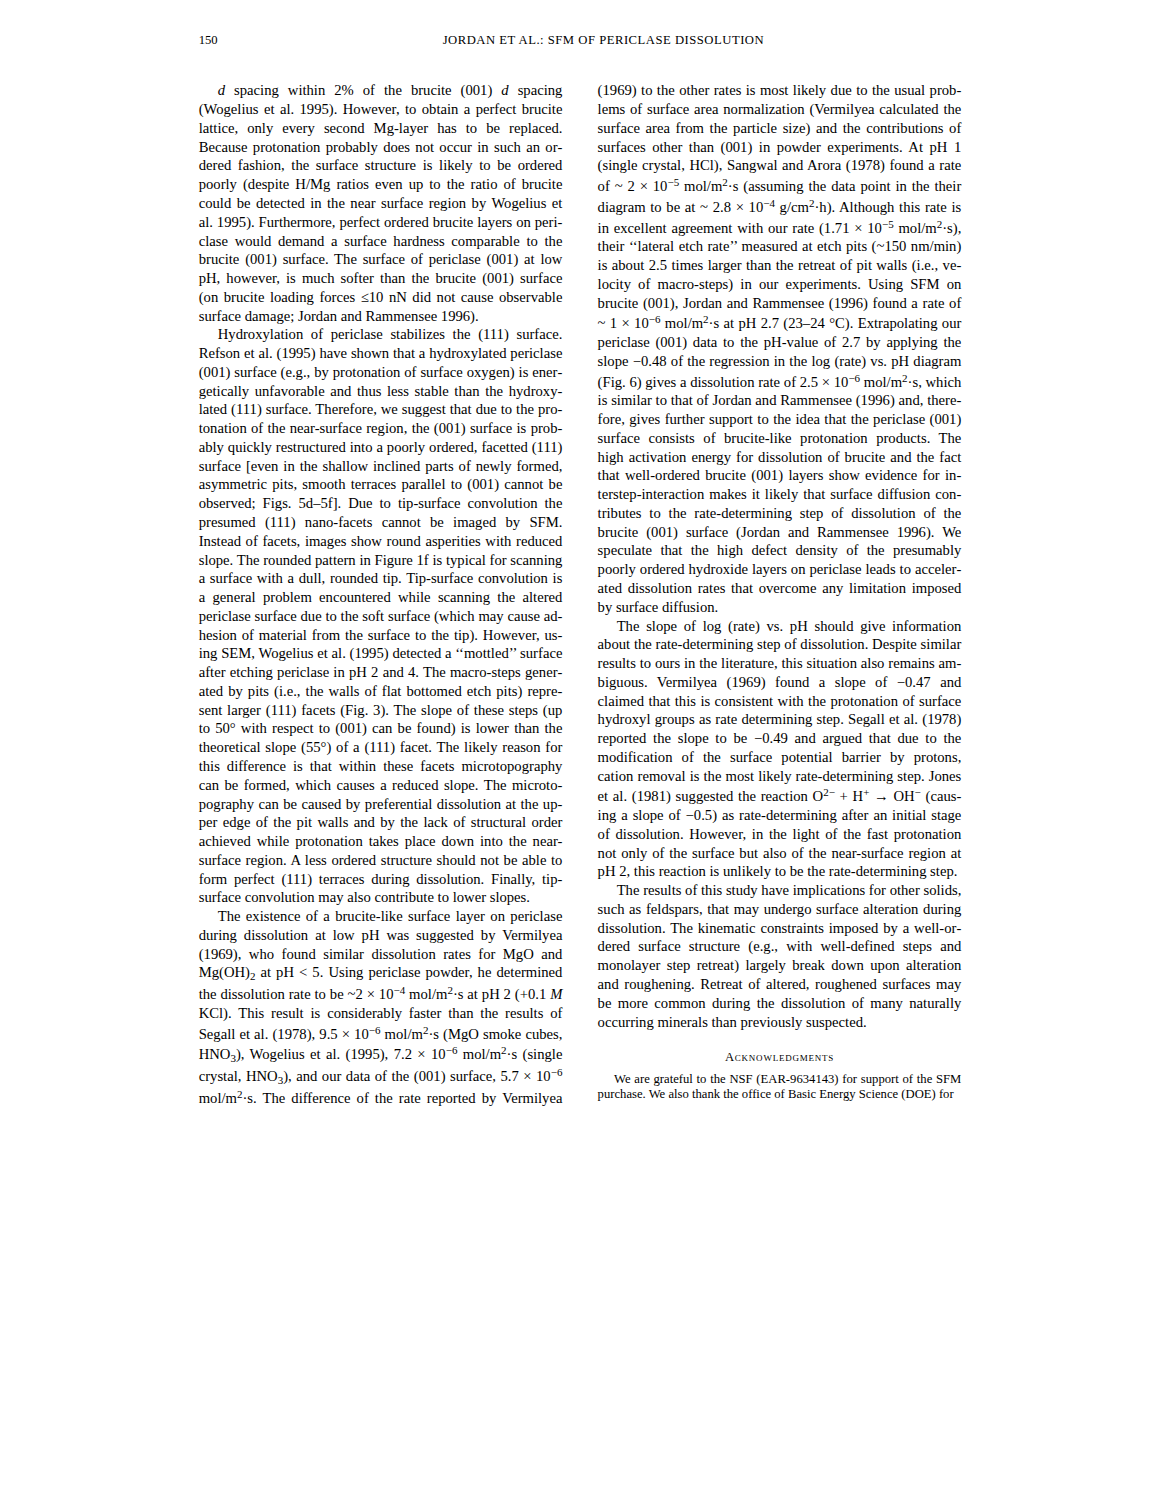150 Jordan et al.: SFM of periclase dissolution
d spacing within 2% of the brucite (001) d spacing (Wogelius et al. 1995). However, to obtain a perfect brucite lattice, only every second Mg-layer has to be replaced. Because protonation probably does not occur in such an ordered fashion, the surface structure is likely to be ordered poorly (despite H/Mg ratios even up to the ratio of brucite could be detected in the near surface region by Wogelius et al. 1995). Furthermore, perfect ordered brucite layers on periclase would demand a surface hardness comparable to the brucite (001) surface. The surface of periclase (001) at low pH, however, is much softer than the brucite (001) surface (on brucite loading forces ≤10 nN did not cause observable surface damage; Jordan and Rammensee 1996).
Hydroxylation of periclase stabilizes the (111) surface. Refson et al. (1995) have shown that a hydroxylated periclase (001) surface (e.g., by protonation of surface oxygen) is energetically unfavorable and thus less stable than the hydroxylated (111) surface. Therefore, we suggest that due to the protonation of the near-surface region, the (001) surface is probably quickly restructured into a poorly ordered, facetted (111) surface [even in the shallow inclined parts of newly formed, asymmetric pits, smooth terraces parallel to (001) cannot be observed; Figs. 5d–5f]. Due to tip-surface convolution the presumed (111) nano-facets cannot be imaged by SFM. Instead of facets, images show round asperities with reduced slope. The rounded pattern in Figure 1f is typical for scanning a surface with a dull, rounded tip. Tip-surface convolution is a general problem encountered while scanning the altered periclase surface due to the soft surface (which may cause adhesion of material from the surface to the tip). However, using SEM, Wogelius et al. (1995) detected a ‘‘mottled’’ surface after etching periclase in pH 2 and 4. The macro-steps generated by pits (i.e., the walls of flat bottomed etch pits) represent larger (111) facets (Fig. 3). The slope of these steps (up to 50° with respect to (001) can be found) is lower than the theoretical slope (55°) of a (111) facet. The likely reason for this difference is that within these facets microtopography can be formed, which causes a reduced slope. The microtopography can be caused by preferential dissolution at the upper edge of the pit walls and by the lack of structural order achieved while protonation takes place down into the near-surface region. A less ordered structure should not be able to form perfect (111) terraces during dissolution. Finally, tip-surface convolution may also contribute to lower slopes.
The existence of a brucite-like surface layer on periclase during dissolution at low pH was suggested by Vermilyea (1969), who found similar dissolution rates for MgO and Mg(OH)2 at pH < 5. Using periclase powder, he determined the dissolution rate to be ~2 × 10−4 mol/m2·s at pH 2 (+0.1 M KCl). This result is considerably faster than the results of Segall et al. (1978), 9.5 × 10−6 mol/m2·s (MgO smoke cubes, HNO3), Wogelius et al. (1995), 7.2 × 10−6 mol/m2·s (single crystal, HNO3), and our data of the (001) surface, 5.7 × 10−6 mol/m2·s. The difference of the rate reported by Vermilyea (1969) to the other rates is most likely due to the usual problems of surface area normalization (Vermilyea calculated the surface area from the particle size) and the contributions of surfaces other than (001) in powder experiments. At pH 1 (single crystal, HCl), Sangwal and Arora (1978) found a rate of ~ 2 × 10−5 mol/m2·s (assuming the data point in the their diagram to be at ~ 2.8 × 10−4 g/cm2·h). Although this rate is in excellent agreement with our rate (1.71 × 10−5 mol/m2·s), their ‘‘lateral etch rate’’ measured at etch pits (~150 nm/min) is about 2.5 times larger than the retreat of pit walls (i.e., velocity of macro-steps) in our experiments. Using SFM on brucite (001), Jordan and Rammensee (1996) found a rate of ~ 1 × 10−6 mol/m2·s at pH 2.7 (23–24 °C). Extrapolating our periclase (001) data to the pH-value of 2.7 by applying the slope −0.48 of the regression in the log (rate) vs. pH diagram (Fig. 6) gives a dissolution rate of 2.5 × 10−6 mol/m2·s, which is similar to that of Jordan and Rammensee (1996) and, therefore, gives further support to the idea that the periclase (001) surface consists of brucite-like protonation products. The high activation energy for dissolution of brucite and the fact that well-ordered brucite (001) layers show evidence for interstep-interaction makes it likely that surface diffusion contributes to the rate-determining step of dissolution of the brucite (001) surface (Jordan and Rammensee 1996). We speculate that the high defect density of the presumably poorly ordered hydroxide layers on periclase leads to accelerated dissolution rates that overcome any limitation imposed by surface diffusion.
The slope of log (rate) vs. pH should give information about the rate-determining step of dissolution. Despite similar results to ours in the literature, this situation also remains ambiguous. Vermilyea (1969) found a slope of −0.47 and claimed that this is consistent with the protonation of surface hydroxyl groups as rate determining step. Segall et al. (1978) reported the slope to be −0.49 and argued that due to the modification of the surface potential barrier by protons, cation removal is the most likely rate-determining step. Jones et al. (1981) suggested the reaction O2− + H+ → OH− (causing a slope of −0.5) as rate-determining after an initial stage of dissolution. However, in the light of the fast protonation not only of the surface but also of the near-surface region at pH 2, this reaction is unlikely to be the rate-determining step.
The results of this study have implications for other solids, such as feldspars, that may undergo surface alteration during dissolution. The kinematic constraints imposed by a well-ordered surface structure (e.g., with well-defined steps and monolayer step retreat) largely break down upon alteration and roughening. Retreat of altered, roughened surfaces may be more common during the dissolution of many naturally occurring minerals than previously suspected.
Acknowledgments
We are grateful to the NSF (EAR-9634143) for support of the SFM purchase. We also thank the office of Basic Energy Science (DOE) for